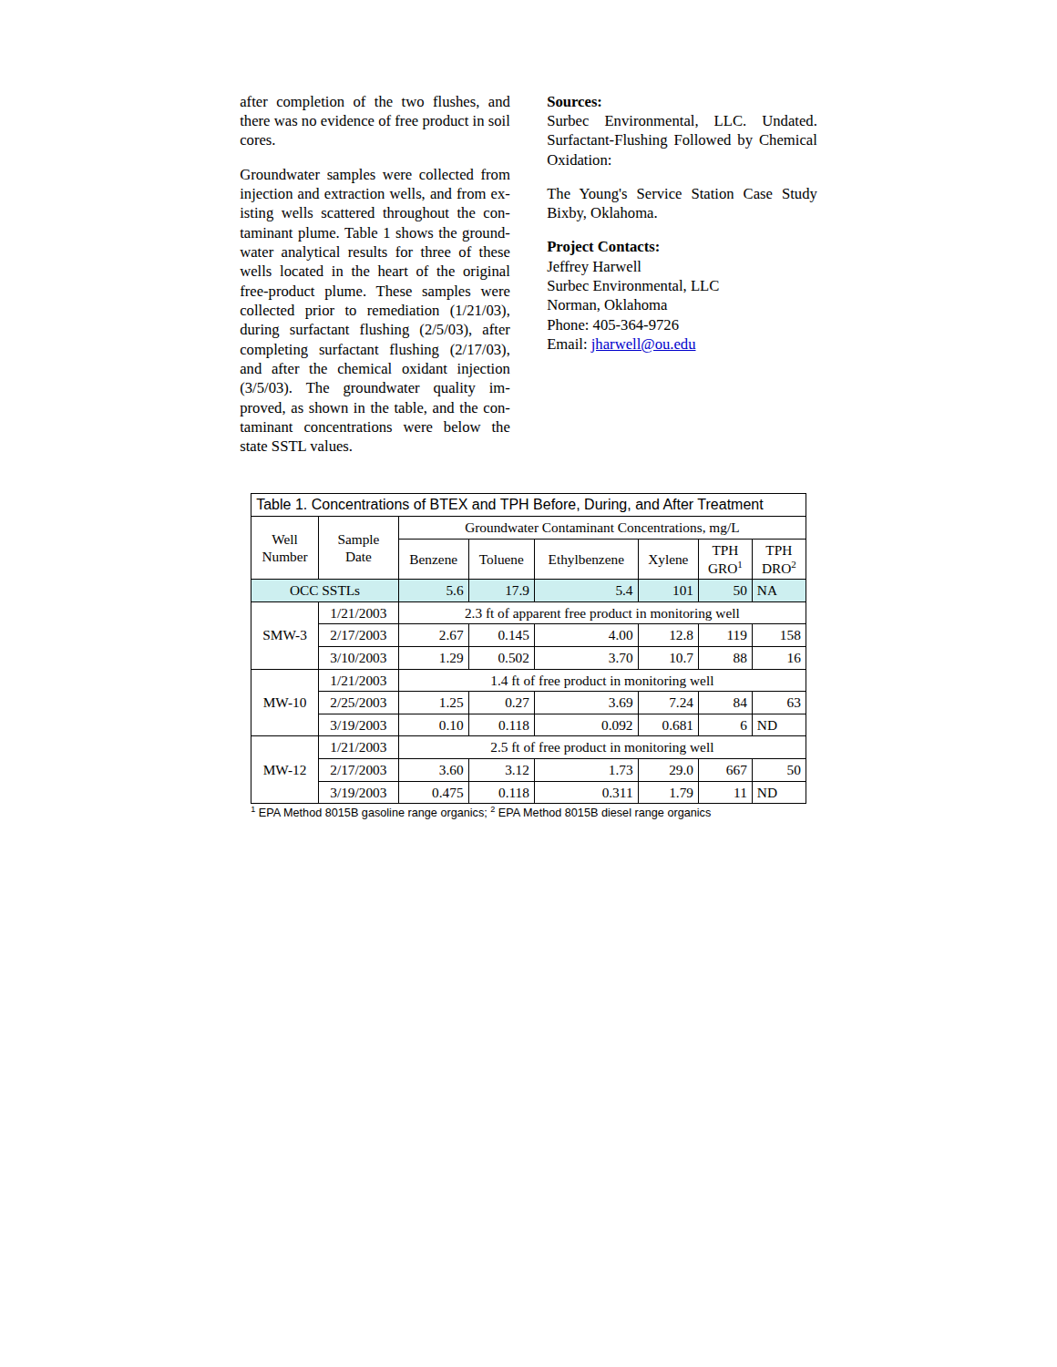after completion of the two flushes, and there was no evidence of free product in soil cores.
Groundwater samples were collected from injection and extraction wells, and from existing wells scattered throughout the contaminant plume. Table 1 shows the groundwater analytical results for three of these wells located in the heart of the original free-product plume. These samples were collected prior to remediation (1/21/03), during surfactant flushing (2/5/03), after completing surfactant flushing (2/17/03), and after the chemical oxidant injection (3/5/03). The groundwater quality improved, as shown in the table, and the contaminant concentrations were below the state SSTL values.
Sources:
Surbec Environmental, LLC. Undated. Surfactant-Flushing Followed by Chemical Oxidation:
The Young's Service Station Case Study Bixby, Oklahoma.
Project Contacts:
Jeffrey Harwell
Surbec Environmental, LLC
Norman, Oklahoma
Phone: 405-364-9726
Email: jharwell@ou.edu
| Table 1. Concentrations of BTEX and TPH Before, During, and After Treatment |
| Well Number | Sample Date | Groundwater Contaminant Concentrations, mg/L |
| Benzene | Toluene | Ethylbenzene | Xylene | TPH GRO 1 | TPH DRO 2 |
| OCC SSTLs | 5.6 | 17.9 | 5.4 | 101 | 50 | NA |
| SMW-3 | 1/21/2003 | 2.3 ft of apparent free product in monitoring well |
| 2/17/2003 | 2.67 | 0.145 | 4.00 | 12.8 | 119 | 158 |
| 3/10/2003 | 1.29 | 0.502 | 3.70 | 10.7 | 88 | 16 |
| MW-10 | 1/21/2003 | 1.4 ft of free product in monitoring well |
| 2/25/2003 | 1.25 | 0.27 | 3.69 | 7.24 | 84 | 63 |
| 3/19/2003 | 0.10 | 0.118 | 0.092 | 0.681 | 6 | ND |
| MW-12 | 1/21/2003 | 2.5 ft of free product in monitoring well |
| 2/17/2003 | 3.60 | 3.12 | 1.73 | 29.0 | 667 | 50 |
| 3/19/2003 | 0.475 | 0.118 | 0.311 | 1.79 | 11 | ND |
1 EPA Method 8015B gasoline range organics; 2 EPA Method 8015B diesel range organics